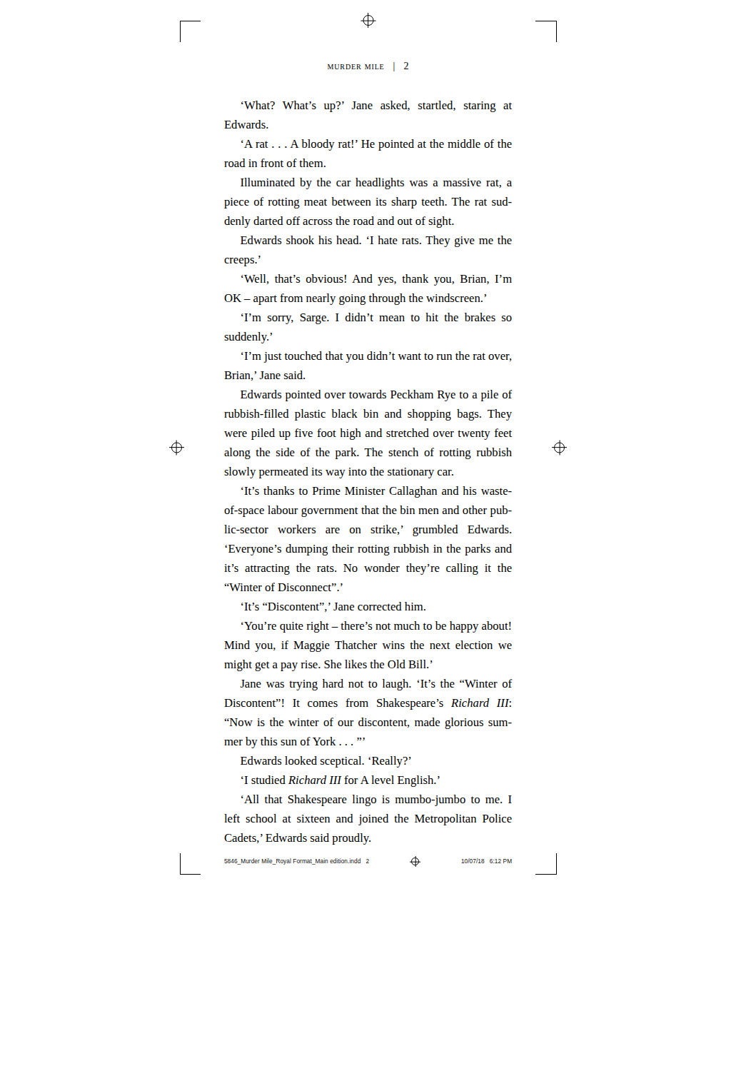murder mile | 2
‘What? What’s up?’ Jane asked, startled, staring at Edwards.
‘A rat . . . A bloody rat!’ He pointed at the middle of the road in front of them.
Illuminated by the car headlights was a massive rat, a piece of rotting meat between its sharp teeth. The rat suddenly darted off across the road and out of sight.
Edwards shook his head. ‘I hate rats. They give me the creeps.’
‘Well, that’s obvious! And yes, thank you, Brian, I’m OK – apart from nearly going through the windscreen.’
‘I’m sorry, Sarge. I didn’t mean to hit the brakes so suddenly.’
‘I’m just touched that you didn’t want to run the rat over, Brian,’ Jane said.
Edwards pointed over towards Peckham Rye to a pile of rubbish-filled plastic black bin and shopping bags. They were piled up five foot high and stretched over twenty feet along the side of the park. The stench of rotting rubbish slowly permeated its way into the stationary car.
‘It’s thanks to Prime Minister Callaghan and his waste-of-space labour government that the bin men and other public-sector workers are on strike,’ grumbled Edwards. ‘Everyone’s dumping their rotting rubbish in the parks and it’s attracting the rats. No wonder they’re calling it the “Winter of Disconnect”.’
‘It’s “Discontent”,’ Jane corrected him.
‘You’re quite right – there’s not much to be happy about! Mind you, if Maggie Thatcher wins the next election we might get a pay rise. She likes the Old Bill.’
Jane was trying hard not to laugh. ‘It’s the “Winter of Discontent”! It comes from Shakespeare’s Richard III: “Now is the winter of our discontent, made glorious summer by this sun of York . . . ”’
Edwards looked sceptical. ‘Really?’
‘I studied Richard III for A level English.’
‘All that Shakespeare lingo is mumbo-jumbo to me. I left school at sixteen and joined the Metropolitan Police Cadets,’ Edwards said proudly.
5846_Murder Mile_Royal Format_Main edition.indd 2 10/07/18 6:12 PM